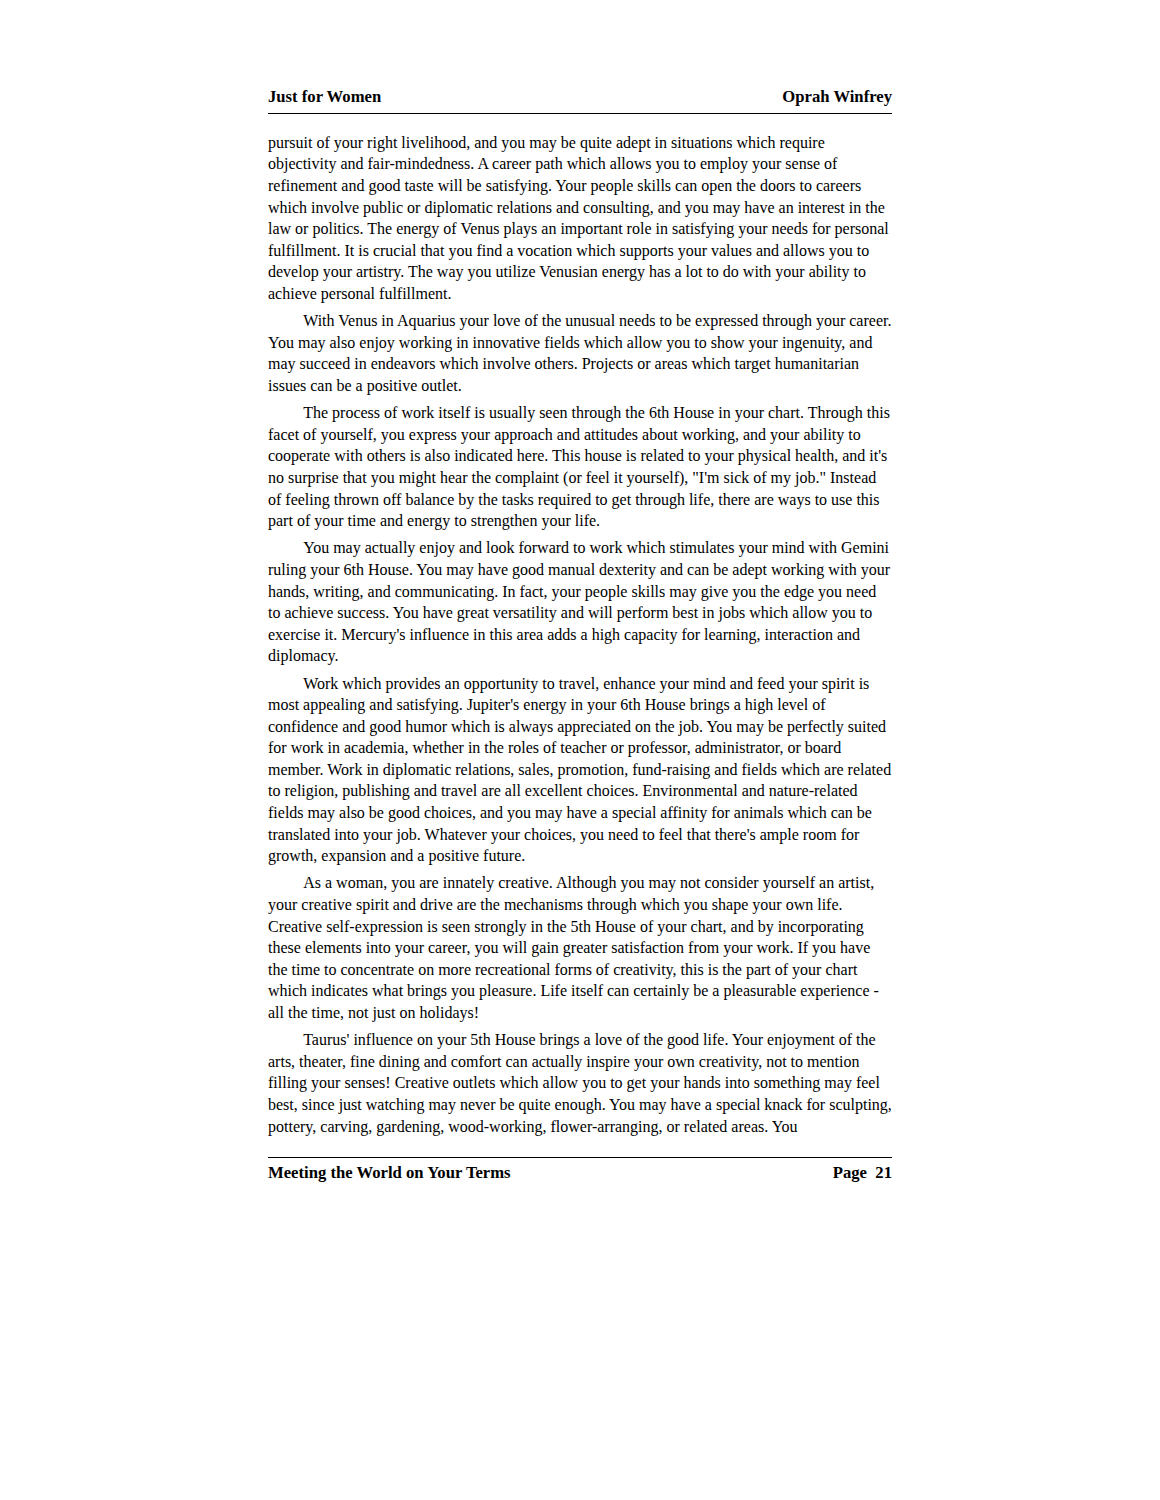Just for Women Oprah Winfrey
pursuit of your right livelihood, and you may be quite adept in situations which require objectivity and fair-mindedness. A career path which allows you to employ your sense of refinement and good taste will be satisfying. Your people skills can open the doors to careers which involve public or diplomatic relations and consulting, and you may have an interest in the law or politics. The energy of Venus plays an important role in satisfying your needs for personal fulfillment. It is crucial that you find a vocation which supports your values and allows you to develop your artistry. The way you utilize Venusian energy has a lot to do with your ability to achieve personal fulfillment.
With Venus in Aquarius your love of the unusual needs to be expressed through your career. You may also enjoy working in innovative fields which allow you to show your ingenuity, and may succeed in endeavors which involve others. Projects or areas which target humanitarian issues can be a positive outlet.
The process of work itself is usually seen through the 6th House in your chart. Through this facet of yourself, you express your approach and attitudes about working, and your ability to cooperate with others is also indicated here. This house is related to your physical health, and it's no surprise that you might hear the complaint (or feel it yourself), "I'm sick of my job." Instead of feeling thrown off balance by the tasks required to get through life, there are ways to use this part of your time and energy to strengthen your life.
You may actually enjoy and look forward to work which stimulates your mind with Gemini ruling your 6th House. You may have good manual dexterity and can be adept working with your hands, writing, and communicating. In fact, your people skills may give you the edge you need to achieve success. You have great versatility and will perform best in jobs which allow you to exercise it. Mercury's influence in this area adds a high capacity for learning, interaction and diplomacy.
Work which provides an opportunity to travel, enhance your mind and feed your spirit is most appealing and satisfying. Jupiter's energy in your 6th House brings a high level of confidence and good humor which is always appreciated on the job. You may be perfectly suited for work in academia, whether in the roles of teacher or professor, administrator, or board member. Work in diplomatic relations, sales, promotion, fund-raising and fields which are related to religion, publishing and travel are all excellent choices. Environmental and nature-related fields may also be good choices, and you may have a special affinity for animals which can be translated into your job. Whatever your choices, you need to feel that there's ample room for growth, expansion and a positive future.
As a woman, you are innately creative. Although you may not consider yourself an artist, your creative spirit and drive are the mechanisms through which you shape your own life. Creative self-expression is seen strongly in the 5th House of your chart, and by incorporating these elements into your career, you will gain greater satisfaction from your work. If you have the time to concentrate on more recreational forms of creativity, this is the part of your chart which indicates what brings you pleasure. Life itself can certainly be a pleasurable experience - all the time, not just on holidays!
Taurus' influence on your 5th House brings a love of the good life. Your enjoyment of the arts, theater, fine dining and comfort can actually inspire your own creativity, not to mention filling your senses! Creative outlets which allow you to get your hands into something may feel best, since just watching may never be quite enough. You may have a special knack for sculpting, pottery, carving, gardening, wood-working, flower-arranging, or related areas. You
Meeting the World on Your Terms Page 21